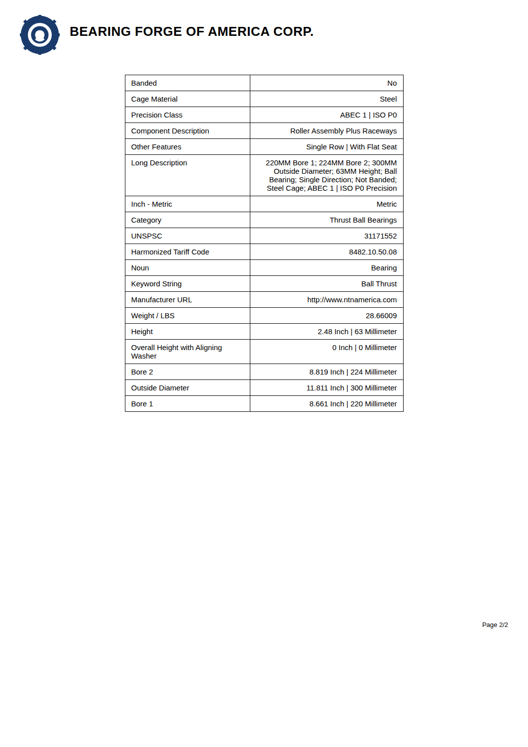BEARING FORGE OF AMERICA CORP.
| Banded | No |
| Cage Material | Steel |
| Precision Class | ABEC 1 / ISO P0 |
| Component Description | Roller Assembly Plus Raceways |
| Other Features | Single Row / With Flat Seat |
| Long Description | 220MM Bore 1; 224MM Bore 2; 300MM Outside Diameter; 63MM Height; Ball Bearing; Single Direction; Not Banded; Steel Cage; ABEC 1 / ISO P0 Precision |
| Inch - Metric | Metric |
| Category | Thrust Ball Bearings |
| UNSPSC | 31171552 |
| Harmonized Tariff Code | 8482.10.50.08 |
| Noun | Bearing |
| Keyword String | Ball Thrust |
| Manufacturer URL | http://www.ntnamerica.com |
| Weight / LBS | 28.66009 |
| Height | 2.48 Inch / 63 Millimeter |
| Overall Height with Aligning Washer | 0 Inch / 0 Millimeter |
| Bore 2 | 8.819 Inch / 224 Millimeter |
| Outside Diameter | 11.811 Inch / 300 Millimeter |
| Bore 1 | 8.661 Inch / 220 Millimeter |
Page 2/2